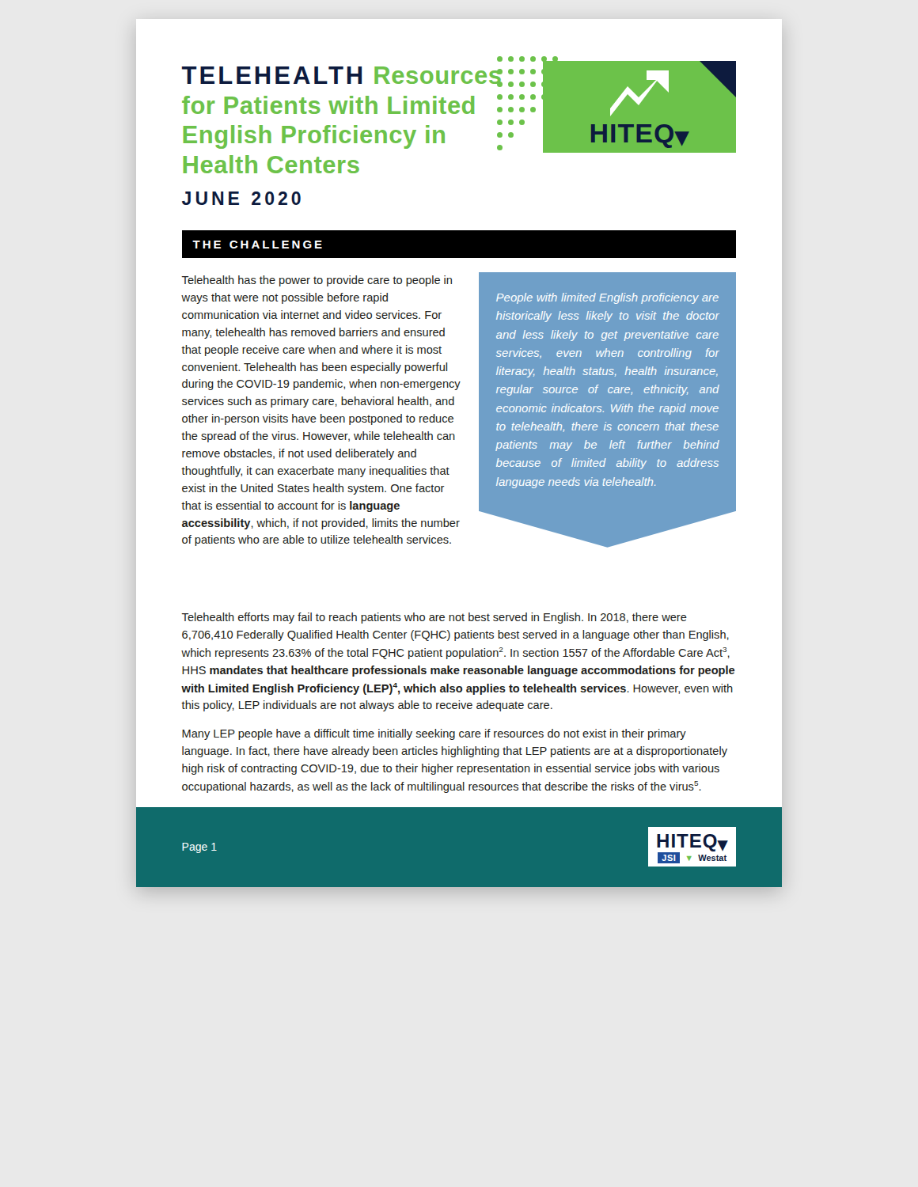TELEHEALTH Resources for Patients with Limited English Proficiency in Health Centers
JUNE 2020
HITEQ▾
THE CHALLENGE
Telehealth has the power to provide care to people in ways that were not possible before rapid communication via internet and video services. For many, telehealth has removed barriers and ensured that people receive care when and where it is most convenient. Telehealth has been especially powerful during the COVID-19 pandemic, when non-emergency services such as primary care, behavioral health, and other in-person visits have been postponed to reduce the spread of the virus. However, while telehealth can remove obstacles, if not used deliberately and thoughtfully, it can exacerbate many inequalities that exist in the United States health system. One factor that is essential to account for is language accessibility, which, if not provided, limits the number of patients who are able to utilize telehealth services.
People with limited English proficiency are historically less likely to visit the doctor and less likely to get preventative care services, even when controlling for literacy, health status, health insurance, regular source of care, ethnicity, and economic indicators. With the rapid move to telehealth, there is concern that these patients may be left further behind because of limited ability to address language needs via telehealth.
Telehealth efforts may fail to reach patients who are not best served in English. In 2018, there were 6,706,410 Federally Qualified Health Center (FQHC) patients best served in a language other than English, which represents 23.63% of the total FQHC patient population2. In section 1557 of the Affordable Care Act3, HHS mandates that healthcare professionals make reasonable language accommodations for people with Limited English Proficiency (LEP)4, which also applies to telehealth services. However, even with this policy, LEP individuals are not always able to receive adequate care.
Many LEP people have a difficult time initially seeking care if resources do not exist in their primary language. In fact, there have already been articles highlighting that LEP patients are at a disproportionately high risk of contracting COVID-19, due to their higher representation in essential service jobs with various occupational hazards, as well as the lack of multilingual resources that describe the risks of the virus5.
Page 1
HITEQ▾ JSI▼Westat